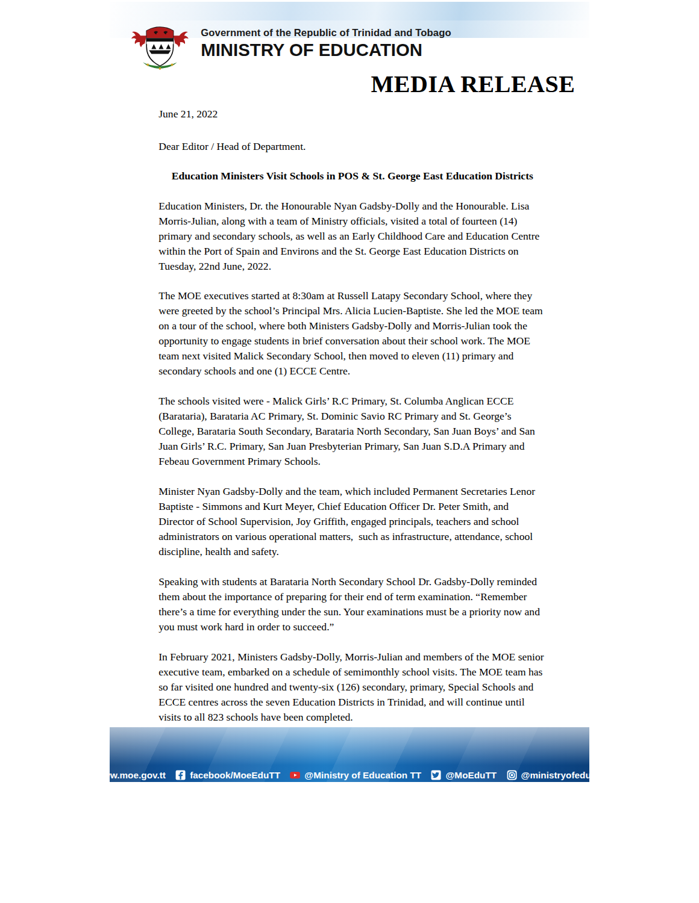Government of the Republic of Trinidad and Tobago
MINISTRY OF EDUCATION
MEDIA RELEASE
June 21, 2022
Dear Editor / Head of Department.
Education Ministers Visit Schools in POS & St. George East Education Districts
Education Ministers, Dr. the Honourable Nyan Gadsby-Dolly and the Honourable. Lisa Morris-Julian, along with a team of Ministry officials, visited a total of fourteen (14) primary and secondary schools, as well as an Early Childhood Care and Education Centre within the Port of Spain and Environs and the St. George East Education Districts on Tuesday, 22nd June, 2022.
The MOE executives started at 8:30am at Russell Latapy Secondary School, where they were greeted by the school’s Principal Mrs. Alicia Lucien-Baptiste. She led the MOE team on a tour of the school, where both Ministers Gadsby-Dolly and Morris-Julian took the opportunity to engage students in brief conversation about their school work. The MOE team next visited Malick Secondary School, then moved to eleven (11) primary and secondary schools and one (1) ECCE Centre.
The schools visited were - Malick Girls’ R.C Primary, St. Columba Anglican ECCE (Barataria), Barataria AC Primary, St. Dominic Savio RC Primary and St. George’s College, Barataria South Secondary, Barataria North Secondary, San Juan Boys’ and San Juan Girls’ R.C. Primary, San Juan Presbyterian Primary, San Juan S.D.A Primary and Febeau Government Primary Schools.
Minister Nyan Gadsby-Dolly and the team, which included Permanent Secretaries Lenor Baptiste - Simmons and Kurt Meyer, Chief Education Officer Dr. Peter Smith, and Director of School Supervision, Joy Griffith, engaged principals, teachers and school administrators on various operational matters, such as infrastructure, attendance, school discipline, health and safety.
Speaking with students at Barataria North Secondary School Dr. Gadsby-Dolly reminded them about the importance of preparing for their end of term examination. “Remember there’s a time for everything under the sun. Your examinations must be a priority now and you must work hard in order to succeed.”
In February 2021, Ministers Gadsby-Dolly, Morris-Julian and members of the MOE senior executive team, embarked on a schedule of semimonthly school visits. The MOE team has so far visited one hundred and twenty-six (126) secondary, primary, Special Schools and ECCE centres across the seven Education Districts in Trinidad, and will continue until visits to all 823 schools have been completed.
www.moe.gov.tt facebook/MoeEduTT @Ministry of Education TT @MoEduTT @ministryofeducation